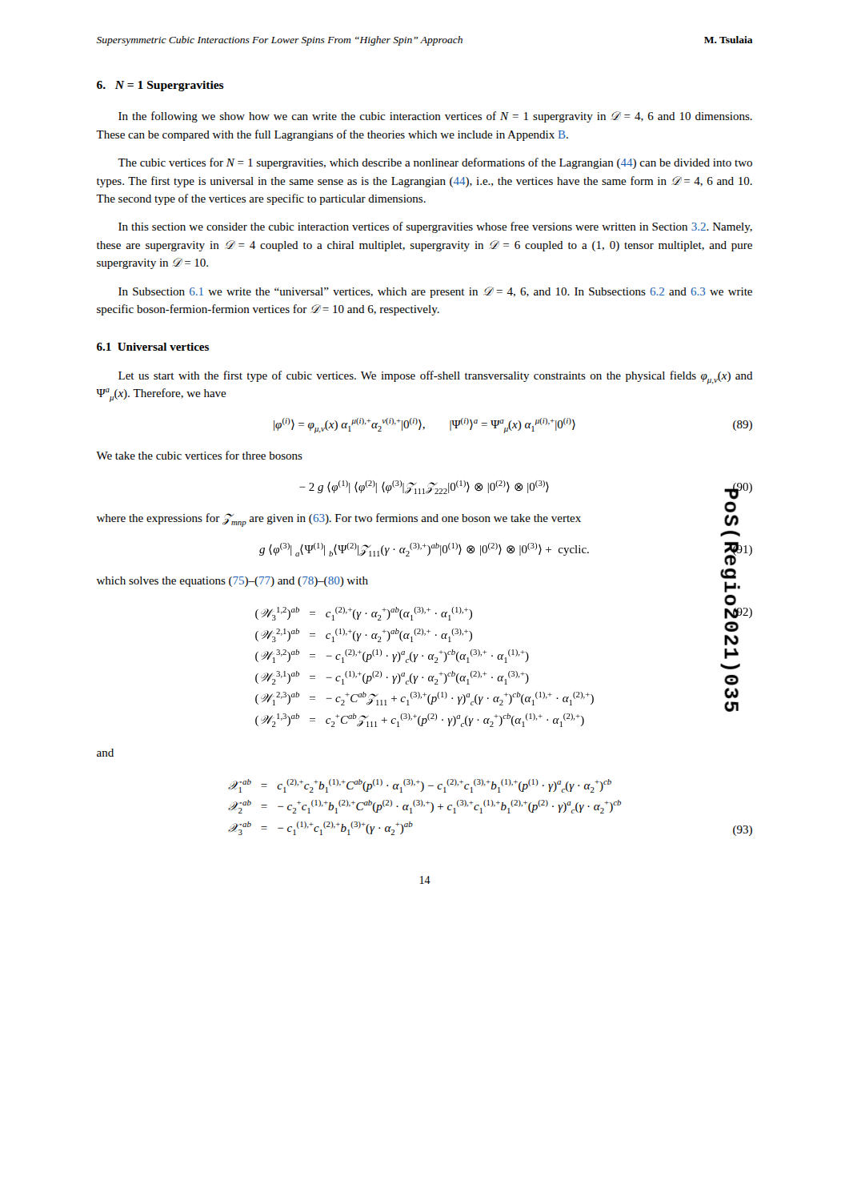Supersymmetric Cubic Interactions For Lower Spins From “Higher Spin” Approach M. Tsulaia
PoS(Regio2021)035
6. N = 1 Supergravities
In the following we show how we can write the cubic interaction vertices of N = 1 supergravity in 𝒟 = 4, 6 and 10 dimensions. These can be compared with the full Lagrangians of the theories which we include in Appendix B.
The cubic vertices for N = 1 supergravities, which describe a nonlinear deformations of the Lagrangian (44) can be divided into two types. The first type is universal in the same sense as is the Lagrangian (44), i.e., the vertices have the same form in 𝒟 = 4, 6 and 10. The second type of the vertices are specific to particular dimensions.
In this section we consider the cubic interaction vertices of supergravities whose free versions were written in Section 3.2. Namely, these are supergravity in 𝒟 = 4 coupled to a chiral multiplet, supergravity in 𝒟 = 6 coupled to a (1, 0) tensor multiplet, and pure supergravity in 𝒟 = 10.
In Subsection 6.1 we write the “universal” vertices, which are present in 𝒟 = 4, 6, and 10. In Subsections 6.2 and 6.3 we write specific boson-fermion-fermion vertices for 𝒟 = 10 and 6, respectively.
6.1 Universal vertices
Let us start with the first type of cubic vertices. We impose off-shell transversality constraints on the physical fields φμ,ν(x) and Ψaμ(x). Therefore, we have
|φ(i)⟩ = φμ,ν(x) α1μ(i),+α2ν(i),+|0(i)⟩, |Ψ(i)⟩a = Ψaμ(x) α1μ(i),+|0(i)⟩
(89)
We take the cubic vertices for three bosons
− 2 g ⟨φ(1)| ⟨φ(2)| ⟨φ(3)|𝒵111𝒵222|0(1)⟩ ⊗ |0(2)⟩ ⊗ |0(3)⟩
(90)
where the expressions for 𝒵mnp are given in (63). For two fermions and one boson we take the vertex
g ⟨φ(3)| a⟨Ψ(1)| b⟨Ψ(2)|𝒵111(γ · α2(3),+)ab|0(1)⟩ ⊗ |0(2)⟩ ⊗ |0(3)⟩ + cyclic.
(91)
which solves the equations (75)–(77) and (78)–(80) with
(92)
| ( 𝒲 3 1,2 ) ab | = | c 1 (2),+ ( γ · α 2 + ) ab ( α 1 (3),+ · α 1 (1),+ ) |
| ( 𝒲 3 2,1 ) ab | = | c 1 (1),+ ( γ · α 2 + ) ab ( α 1 (2),+ · α 1 (3),+ ) |
| ( 𝒲 1 3,2 ) ab | = | − c 1 (2),+ ( p (1) · γ ) a c ( γ · α 2 + ) cb ( α 1 (3),+ · α 1 (1),+ ) |
| ( 𝒲 2 3,1 ) ab | = | − c 1 (1),+ ( p (2) · γ ) a c ( γ · α 2 + ) cb ( α 1 (2),+ · α 1 (3),+ ) |
| ( 𝒲 1 2,3 ) ab | = | − c 2 + C ab 𝒵 111 + c 1 (3),+ ( p (1) · γ ) a c ( γ · α 2 + ) cb ( α 1 (1),+ · α 1 (2),+ ) |
| ( 𝒲 2 1,3 ) ab | = | c 2 + C ab 𝒵 111 + c 1 (3),+ ( p (2) · γ ) a c ( γ · α 2 + ) cb ( α 1 (1),+ · α 1 (2),+ ) |
and
(93)
| 𝒳 1 ab | = | c 1 (2),+ c 2 + b 1 (1),+ C ab ( p (1) · α 1 (3),+ ) − c 1 (2),+ c 1 (3),+ b 1 (1),+ ( p (1) · γ ) a c ( γ · α 2 + ) cb |
| 𝒳 2 ab | = | − c 2 + c 1 (1),+ b 1 (2),+ C ab ( p (2) · α 1 (3),+ ) + c 1 (3),+ c 1 (1),+ b 1 (2),+ ( p (2) · γ ) a c ( γ · α 2 + ) cb |
| 𝒳 3 ab | = | − c 1 (1),+ c 1 (2),+ b 1 (3)+ ( γ · α 2 + ) ab |
14